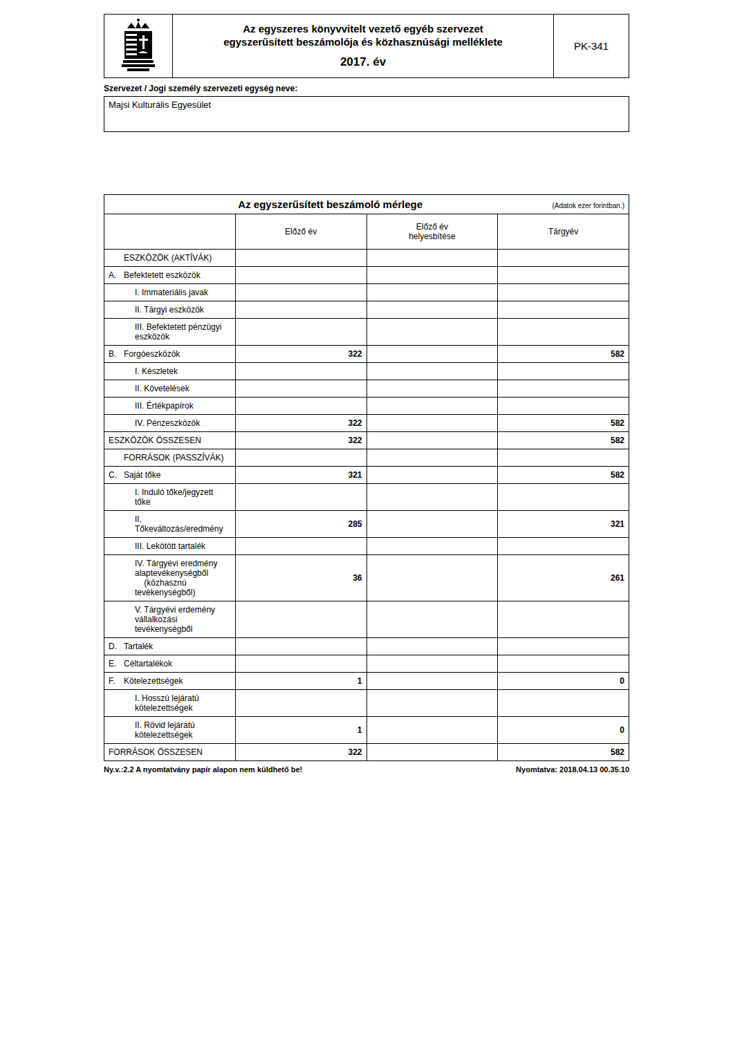| | Az egyszeres könyvvitelt vezető egyéb szervezet egyszerűsített beszámolója és közhasznúsági melléklete 2017. év | PK-341 |
Szervezet / Jogi személy szervezeti egység neve:
Majsi Kulturális Egyesület
| Az egyszerűsített beszámoló mérlege (Adatok ezer forintban.) |
| | Előző év | Előző év helyesbítése | Tárgyév |
| ESZKÖZÖK (AKTÍVÁK) | | | |
| A. Befektetett eszközök | | | |
| I. Immateriális javak | | | |
| II. Tárgyi eszközök | | | |
| III. Befektetett pénzügyi eszközök | | | |
| B. Forgóeszközök | 322 | | 582 |
| I. Készletek | | | |
| II. Követelések | | | |
| III. Értékpapírok | | | |
| IV. Pénzeszközök | 322 | | 582 |
| ESZKÖZÖK ÖSSZESEN | 322 | | 582 |
| FORRÁSOK (PASSZÍVÁK) | | | |
| C. Saját tőke | 321 | | 582 |
| I. Induló tőke/jegyzett tőke | | | |
| II. Tőkeváltozás/eredmény | 285 | | 321 |
| III. Lekötött tartalék | | | |
| IV. Tárgyévi eredmény alaptevékenységből (közhasznú tevékenységből) | 36 | | 261 |
| V. Tárgyévi erdemény vállalkozási tevékenységből | | | |
| D. Tartalék | | | |
| E. Céltartalékok | | | |
| F. Kötelezettségek | 1 | | 0 |
| I. Hosszú lejáratú kötelezettségek | | | |
| II. Rövid lejáratú kötelezettségek | 1 | | 0 |
| FORRÁSOK ÖSSZESEN | 322 | | 582 |
Ny.v.:2.2 A nyomtatvány papír alapon nem küldhető be! Nyomtatva: 2018.04.13 00.35.10